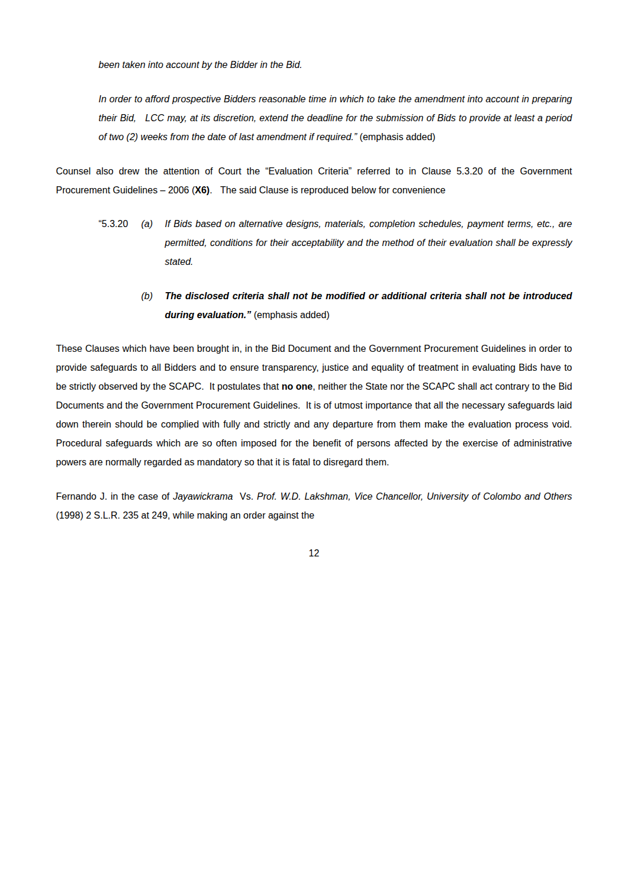been taken into account by the Bidder in the Bid.
In order to afford prospective Bidders reasonable time in which to take the amendment into account in preparing their Bid, LCC may, at its discretion, extend the deadline for the submission of Bids to provide at least a period of two (2) weeks from the date of last amendment if required.” (emphasis added)
Counsel also drew the attention of Court the “Evaluation Criteria” referred to in Clause 5.3.20 of the Government Procurement Guidelines – 2006 (X6). The said Clause is reproduced below for convenience
| “5.3.20 | (a) | If Bids based on alternative designs, materials, completion schedules, payment terms, etc., are permitted, conditions for their acceptability and the method of their evaluation shall be expressly stated. |
| | (b) | The disclosed criteria shall not be modified or additional criteria shall not be introduced during evaluation.” (emphasis added) |
These Clauses which have been brought in, in the Bid Document and the Government Procurement Guidelines in order to provide safeguards to all Bidders and to ensure transparency, justice and equality of treatment in evaluating Bids have to be strictly observed by the SCAPC. It postulates that no one, neither the State nor the SCAPC shall act contrary to the Bid Documents and the Government Procurement Guidelines. It is of utmost importance that all the necessary safeguards laid down therein should be complied with fully and strictly and any departure from them make the evaluation process void. Procedural safeguards which are so often imposed for the benefit of persons affected by the exercise of administrative powers are normally regarded as mandatory so that it is fatal to disregard them.
Fernando J. in the case of Jayawickrama Vs. Prof. W.D. Lakshman, Vice Chancellor, University of Colombo and Others (1998) 2 S.L.R. 235 at 249, while making an order against the
12